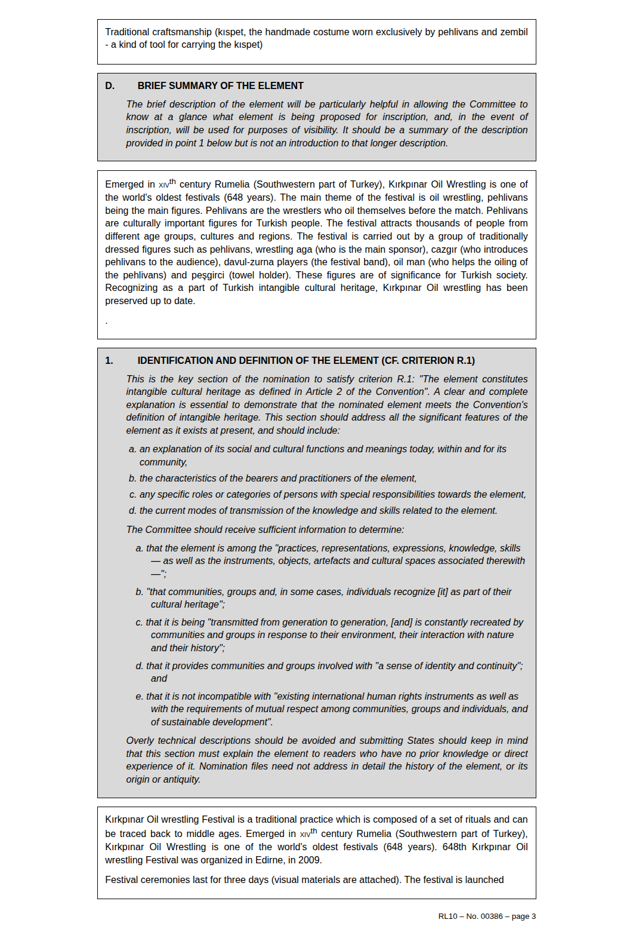Traditional craftsmanship (kıspet, the handmade costume worn exclusively by pehlivans and zembil - a kind of tool for carrying the kıspet)
D. Brief summary of the element
The brief description of the element will be particularly helpful in allowing the Committee to know at a glance what element is being proposed for inscription, and, in the event of inscription, will be used for purposes of visibility. It should be a summary of the description provided in point 1 below but is not an introduction to that longer description.
Emerged in xivth century Rumelia (Southwestern part of Turkey), Kırkpınar Oil Wrestling is one of the world's oldest festivals (648 years). The main theme of the festival is oil wrestling, pehlivans being the main figures. Pehlivans are the wrestlers who oil themselves before the match. Pehlivans are culturally important figures for Turkish people. The festival attracts thousands of people from different age groups, cultures and regions. The festival is carried out by a group of traditionally dressed figures such as pehlivans, wrestling aga (who is the main sponsor), cazgır (who introduces pehlivans to the audience), davul-zurna players (the festival band), oil man (who helps the oiling of the pehlivans) and peşgirci (towel holder). These figures are of significance for Turkish society. Recognizing as a part of Turkish intangible cultural heritage, Kırkpınar Oil wrestling has been preserved up to date.
.
1. Identification and definition of the element (cf. Criterion R.1)
This is the key section of the nomination to satisfy criterion R.1: "The element constitutes intangible cultural heritage as defined in Article 2 of the Convention". A clear and complete explanation is essential to demonstrate that the nominated element meets the Convention's definition of intangible heritage. This section should address all the significant features of the element as it exists at present, and should include:
an explanation of its social and cultural functions and meanings today, within and for its community,
the characteristics of the bearers and practitioners of the element,
any specific roles or categories of persons with special responsibilities towards the element,
the current modes of transmission of the knowledge and skills related to the element.
The Committee should receive sufficient information to determine:
a. that the element is among the "practices, representations, expressions, knowledge, skills — as well as the instruments, objects, artefacts and cultural spaces associated therewith —";
b. "that communities, groups and, in some cases, individuals recognize [it] as part of their cultural heritage";
c. that it is being "transmitted from generation to generation, [and] is constantly recreated by communities and groups in response to their environment, their interaction with nature and their history";
d. that it provides communities and groups involved with "a sense of identity and continuity"; and
e. that it is not incompatible with "existing international human rights instruments as well as with the requirements of mutual respect among communities, groups and individuals, and of sustainable development".
Overly technical descriptions should be avoided and submitting States should keep in mind that this section must explain the element to readers who have no prior knowledge or direct experience of it. Nomination files need not address in detail the history of the element, or its origin or antiquity.
Kırkpınar Oil wrestling Festival is a traditional practice which is composed of a set of rituals and can be traced back to middle ages. Emerged in xivth century Rumelia (Southwestern part of Turkey), Kırkpınar Oil Wrestling is one of the world's oldest festivals (648 years). 648th Kırkpınar Oil wrestling Festival was organized in Edirne, in 2009.
Festival ceremonies last for three days (visual materials are attached). The festival is launched
RL10 – No. 00386 – page 3